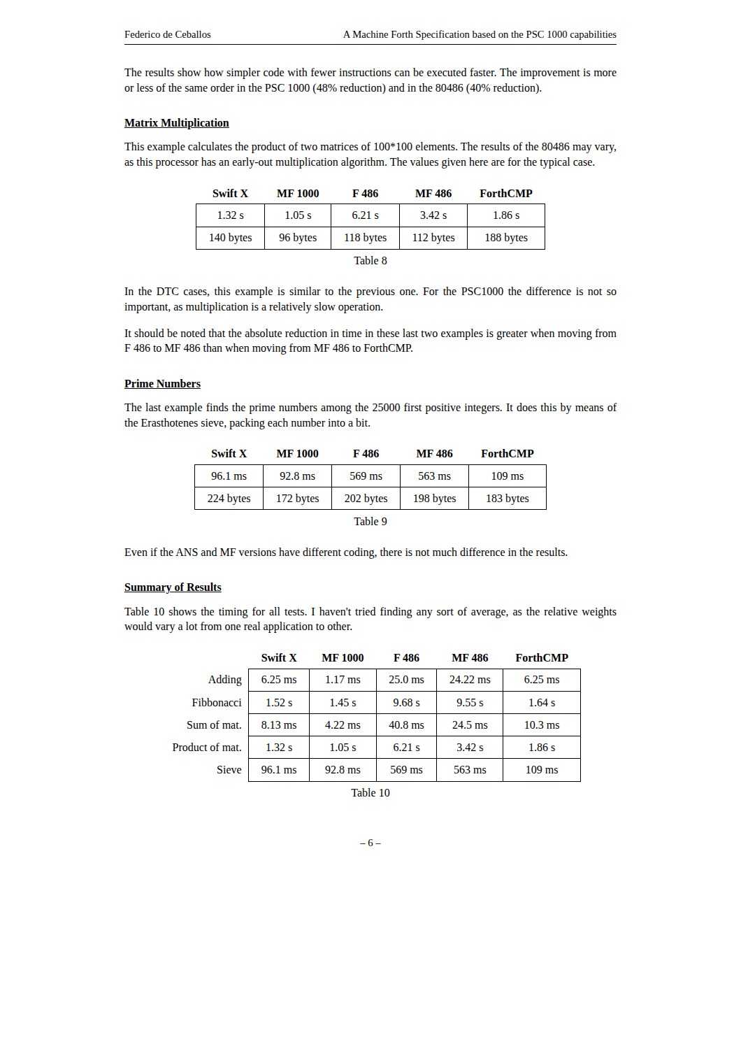Federico de Ceballos A Machine Forth Specification based on the PSC 1000 capabilities
The results show how simpler code with fewer instructions can be executed faster. The improvement is more or less of the same order in the PSC 1000 (48% reduction) and in the 80486 (40% reduction).
Matrix Multiplication
This example calculates the product of two matrices of 100*100 elements. The results of the 80486 may vary, as this processor has an early-out multiplication algorithm. The values given here are for the typical case.
| Swift X | MF 1000 | F 486 | MF 486 | ForthCMP |
| --- | --- | --- | --- | --- |
| 1.32 s | 1.05 s | 6.21 s | 3.42 s | 1.86 s |
| 140 bytes | 96 bytes | 118 bytes | 112 bytes | 188 bytes |
Table 8
In the DTC cases, this example is similar to the previous one. For the PSC1000 the difference is not so important, as multiplication is a relatively slow operation.
It should be noted that the absolute reduction in time in these last two examples is greater when moving from F 486 to MF 486 than when moving from MF 486 to ForthCMP.
Prime Numbers
The last example finds the prime numbers among the 25000 first positive integers. It does this by means of the Erasthotenes sieve, packing each number into a bit.
| Swift X | MF 1000 | F 486 | MF 486 | ForthCMP |
| --- | --- | --- | --- | --- |
| 96.1 ms | 92.8 ms | 569 ms | 563 ms | 109 ms |
| 224 bytes | 172 bytes | 202 bytes | 198 bytes | 183 bytes |
Table 9
Even if the ANS and MF versions have different coding, there is not much difference in the results.
Summary of Results
Table 10 shows the timing for all tests. I haven't tried finding any sort of average, as the relative weights would vary a lot from one real application to other.
| | Swift X | MF 1000 | F 486 | MF 486 | ForthCMP |
| --- | --- | --- | --- | --- | --- |
| Adding | 6.25 ms | 1.17 ms | 25.0 ms | 24.22 ms | 6.25 ms |
| Fibbonacci | 1.52 s | 1.45 s | 9.68 s | 9.55 s | 1.64 s |
| Sum of mat. | 8.13 ms | 4.22 ms | 40.8 ms | 24.5 ms | 10.3 ms |
| Product of mat. | 1.32 s | 1.05 s | 6.21 s | 3.42 s | 1.86 s |
| Sieve | 96.1 ms | 92.8 ms | 569 ms | 563 ms | 109 ms |
Table 10
– 6 –